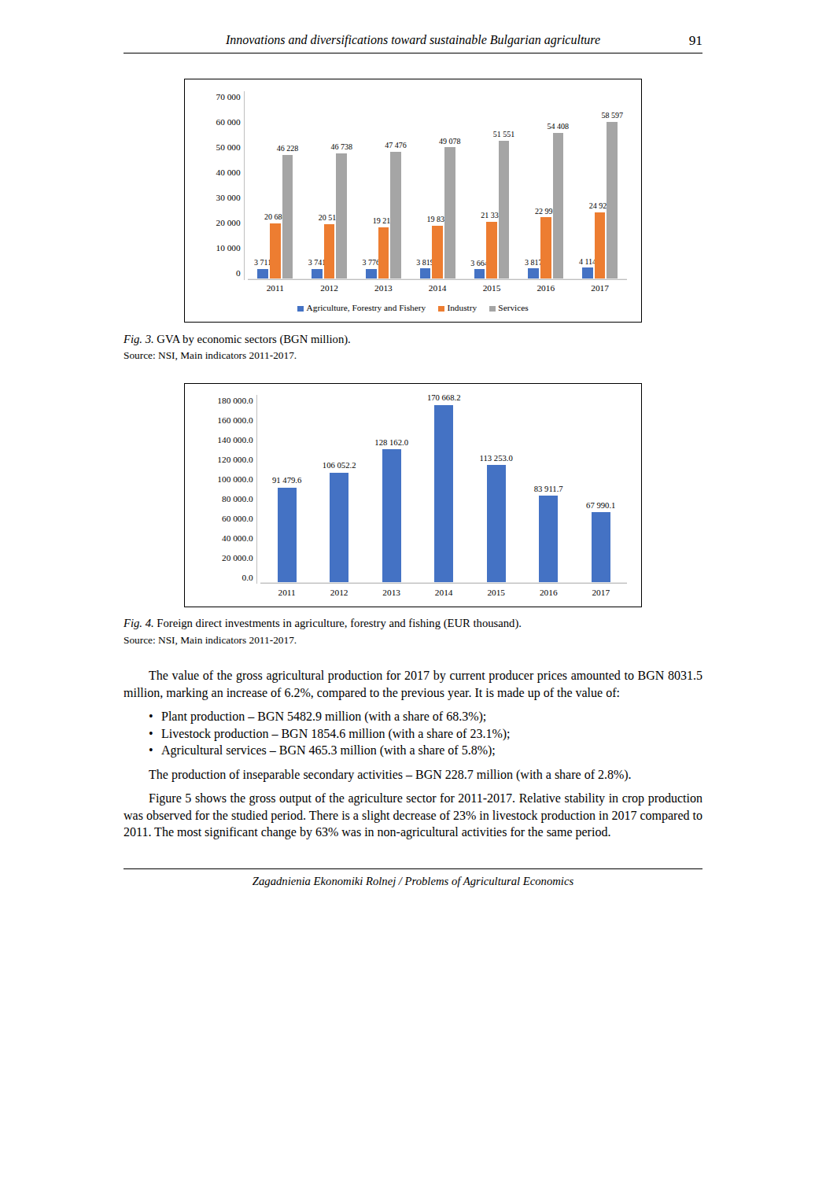Innovations and diversifications toward sustainable Bulgarian agriculture 91
70 000 60 000 50 000 40 000 30 000 20 000 10 000 0
3 711
20 686
46 228
3 741
20 510
46 738
3 776
19 219
47 476
3 819
19 835
49 078
3 664
21 335
51 551
3 817
22 993
54 408
4 114
24 924
58 597
2011201220132014201520162017
Agriculture, Forestry and Fishery Industry Services
Fig. 3. GVA by economic sectors (BGN million).
Source: NSI, Main indicators 2011-2017.
180 000.0 160 000.0 140 000.0 120 000.0 100 000.0 80 000.0 60 000.0 40 000.0 20 000.0 0.0
91 479.6
106 052.2
128 162.0
170 668.2
113 253.0
83 911.7
67 990.1
2011201220132014201520162017
Fig. 4. Foreign direct investments in agriculture, forestry and fishing (EUR thousand).
Source: NSI, Main indicators 2011-2017.
The value of the gross agricultural production for 2017 by current producer prices amounted to BGN 8031.5 million, marking an increase of 6.2%, compared to the previous year. It is made up of the value of:
Plant production – BGN 5482.9 million (with a share of 68.3%);
Livestock production – BGN 1854.6 million (with a share of 23.1%);
Agricultural services – BGN 465.3 million (with a share of 5.8%);
The production of inseparable secondary activities – BGN 228.7 million (with a share of 2.8%).
Figure 5 shows the gross output of the agriculture sector for 2011-2017. Relative stability in crop production was observed for the studied period. There is a slight decrease of 23% in livestock production in 2017 compared to 2011. The most significant change by 63% was in non-agricultural activities for the same period.
Zagadnienia Ekonomiki Rolnej / Problems of Agricultural Economics